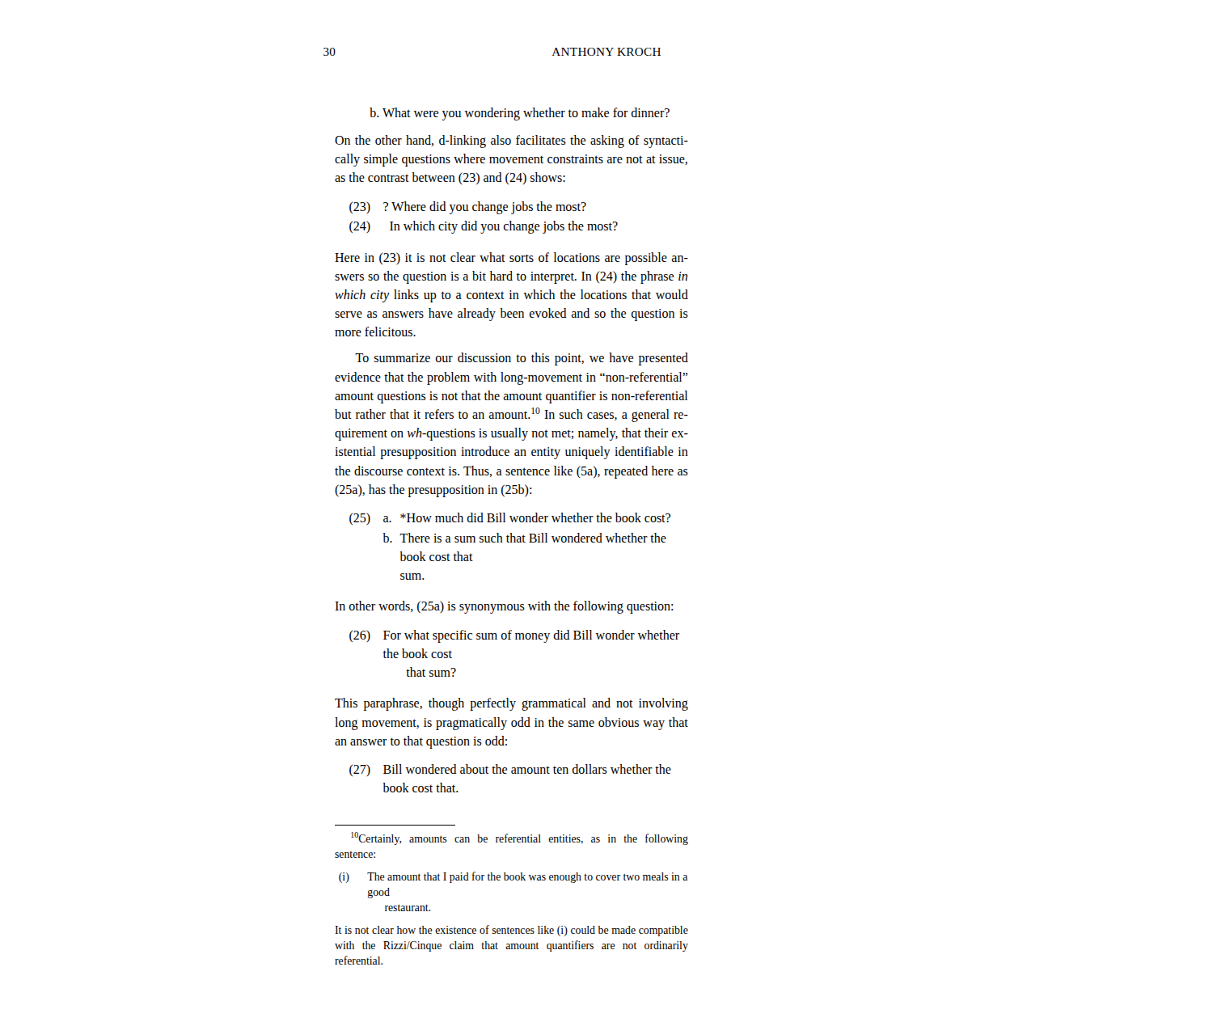30
ANTHONY KROCH
b. What were you wondering whether to make for dinner?
On the other hand, d-linking also facilitates the asking of syntactically simple questions where movement constraints are not at issue, as the contrast between (23) and (24) shows:
(23)
? Where did you change jobs the most?
(24)
In which city did you change jobs the most?
Here in (23) it is not clear what sorts of locations are possible answers so the question is a bit hard to interpret. In (24) the phrase in which city links up to a context in which the locations that would serve as answers have already been evoked and so the question is more felicitous.
To summarize our discussion to this point, we have presented evidence that the problem with long-movement in “non-referential” amount questions is not that the amount quantifier is non-referential but rather that it refers to an amount.10 In such cases, a general requirement on wh-questions is usually not met; namely, that their existential presupposition introduce an entity uniquely identifiable in the discourse context is. Thus, a sentence like (5a), repeated here as (25a), has the presupposition in (25b):
(25)
a.
*How much did Bill wonder whether the book cost?
b.
There is a sum such that Bill wondered whether the book cost that
sum.
In other words, (25a) is synonymous with the following question:
(26)
For what specific sum of money did Bill wonder whether the book cost
that sum?
This paraphrase, though perfectly grammatical and not involving long movement, is pragmatically odd in the same obvious way that an answer to that question is odd:
(27)
Bill wondered about the amount ten dollars whether the book cost that.
10Certainly, amounts can be referential entities, as in the following sentence:
(i)
The amount that I paid for the book was enough to cover two meals in a goodrestaurant.
It is not clear how the existence of sentences like (i) could be made compatible with the Rizzi/Cinque claim that amount quantifiers are not ordinarily referential.